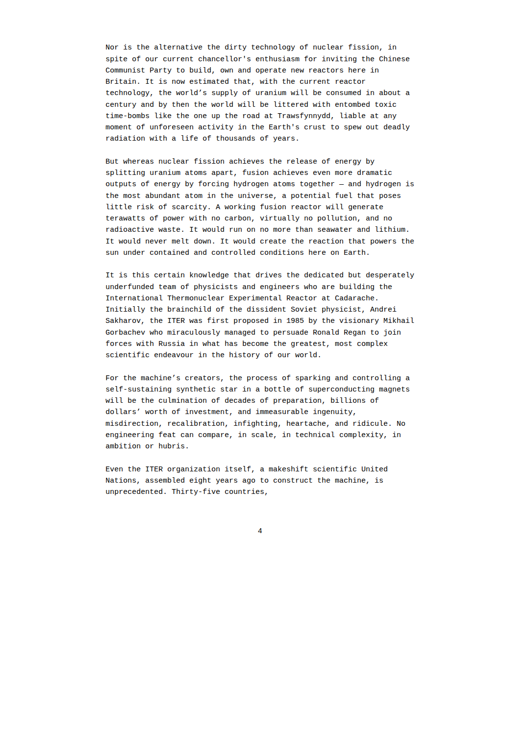Nor is the alternative the dirty technology of nuclear fission, in spite of our current chancellor's enthusiasm for inviting the Chinese Communist Party to build, own and operate new reactors here in Britain. It is now estimated that, with the current reactor technology, the world’s supply of uranium will be consumed in about a century and by then the world will be littered with entombed toxic time-bombs like the one up the road at Trawsfynnydd, liable at any moment of unforeseen activity in the Earth's crust to spew out deadly radiation with a life of thousands of years.
But whereas nuclear fission achieves the release of energy by splitting uranium atoms apart, fusion achieves even more dramatic outputs of energy by forcing hydrogen atoms together — and hydrogen is the most abundant atom in the universe, a potential fuel that poses little risk of scarcity. A working fusion reactor will generate terawatts of power with no carbon, virtually no pollution, and no radioactive waste. It would run on no more than seawater and lithium. It would never melt down. It would create the reaction that powers the sun under contained and controlled conditions here on Earth.
It is this certain knowledge that drives the dedicated but desperately underfunded team of physicists and engineers who are building the International Thermonuclear Experimental Reactor at Cadarache. Initially the brainchild of the dissident Soviet physicist, Andrei Sakharov, the ITER was first proposed in 1985 by the visionary Mikhail Gorbachev who miraculously managed to persuade Ronald Regan to join forces with Russia in what has become the greatest, most complex scientific endeavour in the history of our world.
For the machine’s creators, the process of sparking and controlling a self-sustaining synthetic star in a bottle of superconducting magnets will be the culmination of decades of preparation, billions of dollars’ worth of investment, and immeasurable ingenuity, misdirection, recalibration, infighting, heartache, and ridicule. No engineering feat can compare, in scale, in technical complexity, in ambition or hubris.
Even the ITER organization itself, a makeshift scientific United Nations, assembled eight years ago to construct the machine, is unprecedented. Thirty-five countries,
4